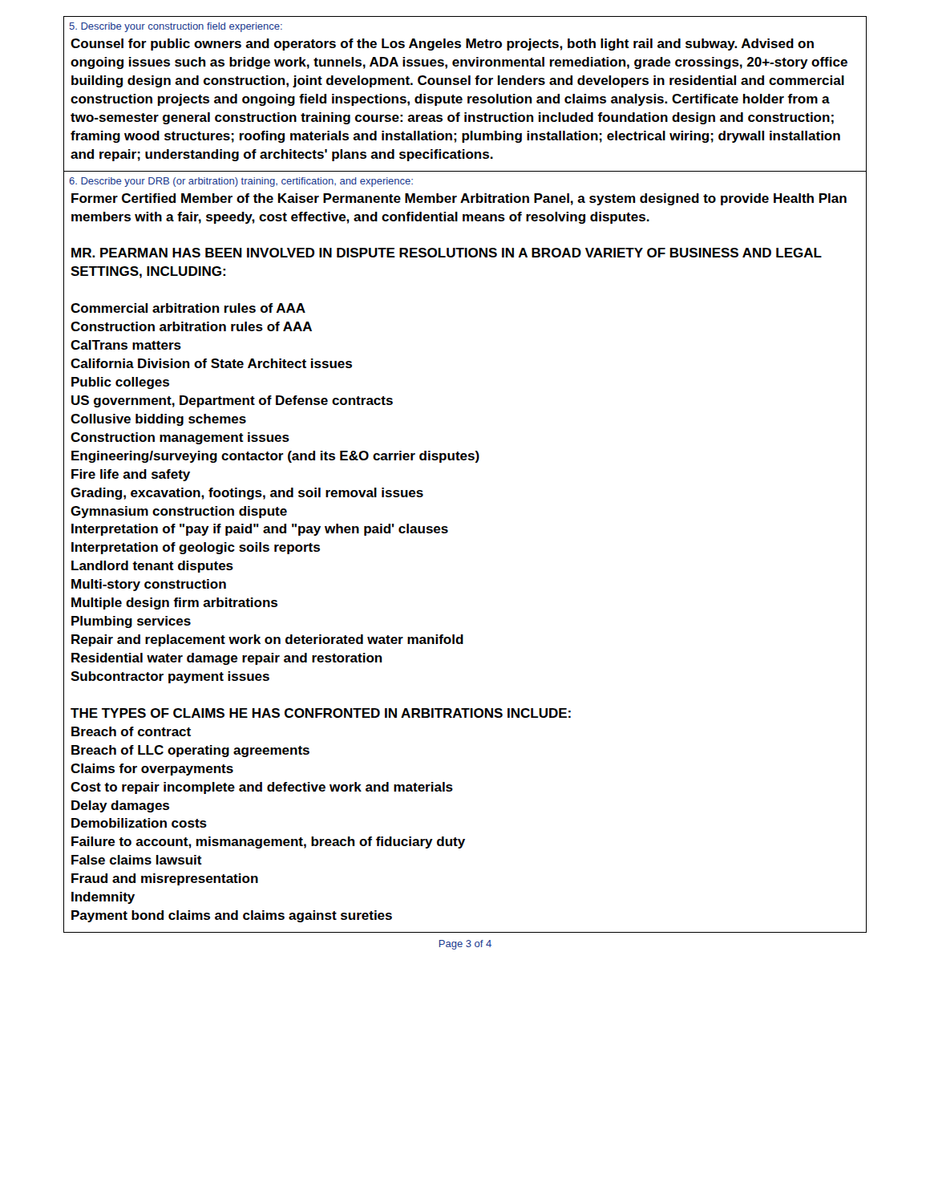5. Describe your construction field experience:
Counsel for public owners and operators of the Los Angeles Metro projects, both light rail and subway. Advised on ongoing issues such as bridge work, tunnels, ADA issues, environmental remediation, grade crossings, 20+-story office building design and construction, joint development. Counsel for lenders and developers in residential and commercial construction projects and ongoing field inspections, dispute resolution and claims analysis. Certificate holder from a two-semester general construction training course: areas of instruction included foundation design and construction; framing wood structures; roofing materials and installation; plumbing installation; electrical wiring; drywall installation and repair; understanding of architects' plans and specifications.
6. Describe your DRB (or arbitration) training, certification, and experience:
Former Certified Member of the Kaiser Permanente Member Arbitration Panel, a system designed to provide Health Plan members with a fair, speedy, cost effective, and confidential means of resolving disputes.
MR. PEARMAN HAS BEEN INVOLVED IN DISPUTE RESOLUTIONS IN A BROAD VARIETY OF BUSINESS AND LEGAL SETTINGS, INCLUDING:
Commercial arbitration rules of AAA
Construction arbitration rules of AAA
CalTrans matters
California Division of State Architect issues
Public colleges
US government, Department of Defense contracts
Collusive bidding schemes
Construction management issues
Engineering/surveying contactor (and its E&O carrier disputes)
Fire life and safety
Grading, excavation, footings, and soil removal issues
Gymnasium construction dispute
Interpretation of "pay if paid" and "pay when paid' clauses
Interpretation of geologic soils reports
Landlord tenant disputes
Multi-story construction
Multiple design firm arbitrations
Plumbing services
Repair and replacement work on deteriorated water manifold
Residential water damage repair and restoration
Subcontractor payment issues
THE TYPES OF CLAIMS HE HAS CONFRONTED IN ARBITRATIONS INCLUDE:
Breach of contract
Breach of LLC operating agreements
Claims for overpayments
Cost to repair incomplete and defective work and materials
Delay damages
Demobilization costs
Failure to account, mismanagement, breach of fiduciary duty
False claims lawsuit
Fraud and misrepresentation
Indemnity
Payment bond claims and claims against sureties
Page 3 of 4